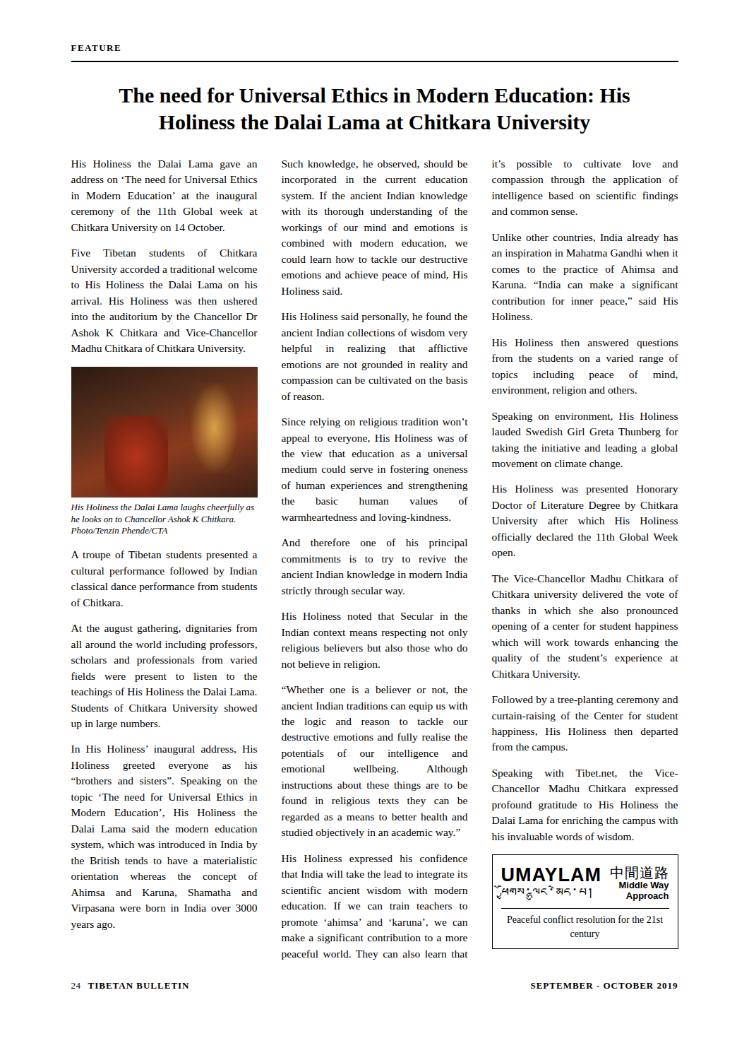FEATURE
The need for Universal Ethics in Modern Education: His Holiness the Dalai Lama at Chitkara University
His Holiness the Dalai Lama gave an address on ‘The need for Universal Ethics in Modern Education’ at the inaugural ceremony of the 11th Global week at Chitkara University on 14 October.
Five Tibetan students of Chitkara University accorded a traditional welcome to His Holiness the Dalai Lama on his arrival. His Holiness was then ushered into the auditorium by the Chancellor Dr Ashok K Chitkara and Vice-Chancellor Madhu Chitkara of Chitkara University.
His Holiness the Dalai Lama laughs cheerfully as he looks on to Chancellor Ashok K Chitkara. Photo/Tenzin Phende/CTA
A troupe of Tibetan students presented a cultural performance followed by Indian classical dance performance from students of Chitkara.
At the august gathering, dignitaries from all around the world including professors, scholars and professionals from varied fields were present to listen to the teachings of His Holiness the Dalai Lama. Students of Chitkara University showed up in large numbers.
In His Holiness’ inaugural address, His Holiness greeted everyone as his “brothers and sisters”. Speaking on the topic ‘The need for Universal Ethics in Modern Education’, His Holiness the Dalai Lama said the modern education system, which was introduced in India by the British tends to have a materialistic orientation whereas the concept of Ahimsa and Karuna, Shamatha and Virpasana were born in India over 3000 years ago.
Such knowledge, he observed, should be incorporated in the current education system. If the ancient Indian knowledge with its thorough understanding of the workings of our mind and emotions is combined with modern education, we could learn how to tackle our destructive emotions and achieve peace of mind, His Holiness said.
His Holiness said personally, he found the ancient Indian collections of wisdom very helpful in realizing that afflictive emotions are not grounded in reality and compassion can be cultivated on the basis of reason.
Since relying on religious tradition won’t appeal to everyone, His Holiness was of the view that education as a universal medium could serve in fostering oneness of human experiences and strengthening the basic human values of warmheartedness and loving-kindness.
And therefore one of his principal commitments is to try to revive the ancient Indian knowledge in modern India strictly through secular way.
His Holiness noted that Secular in the Indian context means respecting not only religious believers but also those who do not believe in religion.
“Whether one is a believer or not, the ancient Indian traditions can equip us with the logic and reason to tackle our destructive emotions and fully realise the potentials of our intelligence and emotional wellbeing. Although instructions about these things are to be found in religious texts they can be regarded as a means to better health and studied objectively in an academic way.”
His Holiness expressed his confidence that India will take the lead to integrate its scientific ancient wisdom with modern education. If we can train teachers to promote ‘ahimsa’ and ‘karuna’, we can make a significant contribution to a more peaceful world. They can also learn that it’s possible to cultivate love and compassion through the application of intelligence based on scientific findings and common sense.
Unlike other countries, India already has an inspiration in Mahatma Gandhi when it comes to the practice of Ahimsa and Karuna. “India can make a significant contribution for inner peace,” said His Holiness.
His Holiness then answered questions from the students on a varied range of topics including peace of mind, environment, religion and others.
Speaking on environment, His Holiness lauded Swedish Girl Greta Thunberg for taking the initiative and leading a global movement on climate change.
His Holiness was presented Honorary Doctor of Literature Degree by Chitkara University after which His Holiness officially declared the 11th Global Week open.
The Vice-Chancellor Madhu Chitkara of Chitkara university delivered the vote of thanks in which she also pronounced opening of a center for student happiness which will work towards enhancing the quality of the student’s experience at Chitkara University.
Followed by a tree-planting ceremony and curtain-raising of the Center for student happiness, His Holiness then departed from the campus.
Speaking with Tibet.net, the Vice-Chancellor Madhu Chitkara expressed profound gratitude to His Holiness the Dalai Lama for enriching the campus with his invaluable words of wisdom.
UMAYLAM
ཕྱོགས་ལྷུང་མེད་པ།
中間道路
Middle Way
Approach
Peaceful conflict resolution for the 21st century
24 TIBETAN BULLETIN
SEPTEMBER - OCTOBER 2019